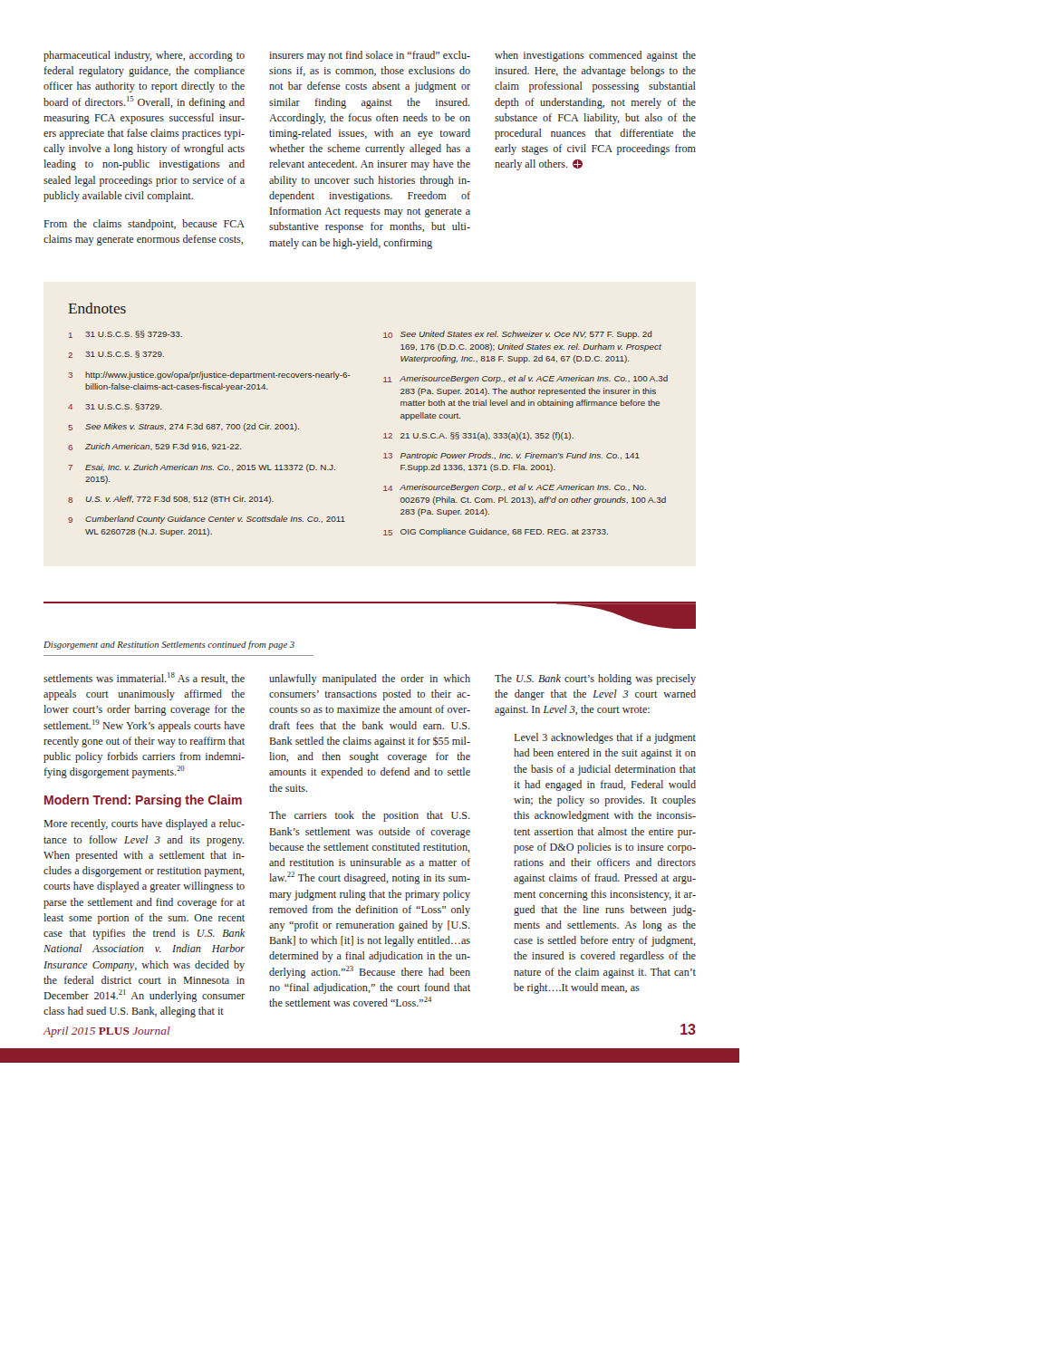pharmaceutical industry, where, according to federal regulatory guidance, the compliance officer has authority to report directly to the board of directors.15 Overall, in defining and measuring FCA exposures successful insurers appreciate that false claims practices typically involve a long history of wrongful acts leading to non-public investigations and sealed legal proceedings prior to service of a publicly available civil complaint.
From the claims standpoint, because FCA claims may generate enormous defense costs,
insurers may not find solace in “fraud” exclusions if, as is common, those exclusions do not bar defense costs absent a judgment or similar finding against the insured. Accordingly, the focus often needs to be on timing-related issues, with an eye toward whether the scheme currently alleged has a relevant antecedent. An insurer may have the ability to uncover such histories through independent investigations. Freedom of Information Act requests may not generate a substantive response for months, but ultimately can be high-yield, confirming
when investigations commenced against the insured. Here, the advantage belongs to the claim professional possessing substantial depth of understanding, not merely of the substance of FCA liability, but also of the procedural nuances that differentiate the early stages of civil FCA proceedings from nearly all others.
Endnotes
131 U.S.C.S. §§ 3729-33.
231 U.S.C.S. § 3729.
3 http://www.justice.gov/opa/pr/justice-department-recovers-nearly-6-billion-false-claims-act-cases-fiscal-year-2014.
431 U.S.C.S. §3729.
5 See Mikes v. Straus, 274 F.3d 687, 700 (2d Cir. 2001).
6 Zurich American, 529 F.3d 916, 921-22.
7 Esai, Inc. v. Zurich American Ins. Co., 2015 WL 113372 (D. N.J. 2015).
8 U.S. v. Aleff, 772 F.3d 508, 512 (8TH Cir. 2014).
9 Cumberland County Guidance Center v. Scottsdale Ins. Co., 2011 WL 6260728 (N.J. Super. 2011).
10 See United States ex rel. Schweizer v. Oce NV, 577 F. Supp. 2d 169, 176 (D.D.C. 2008); United States ex. rel. Durham v. Prospect Waterproofing, Inc., 818 F. Supp. 2d 64, 67 (D.D.C. 2011).
11 AmerisourceBergen Corp., et al v. ACE American Ins. Co., 100 A.3d 283 (Pa. Super. 2014). The author represented the insurer in this matter both at the trial level and in obtaining affirmance before the appellate court.
1221 U.S.C.A. §§ 331(a), 333(a)(1), 352 (f)(1).
13 Pantropic Power Prods., Inc. v. Fireman’s Fund Ins. Co., 141 F.Supp.2d 1336, 1371 (S.D. Fla. 2001).
14 AmerisourceBergen Corp., et al v. ACE American Ins. Co., No. 002679 (Phila. Ct. Com. Pl. 2013), aff’d on other grounds, 100 A.3d 283 (Pa. Super. 2014).
15 OIG Compliance Guidance, 68 FED. REG. at 23733.
Disgorgement and Restitution Settlements continued from page 3
settlements was immaterial.18 As a result, the appeals court unanimously affirmed the lower court’s order barring coverage for the settlement.19 New York’s appeals courts have recently gone out of their way to reaffirm that public policy forbids carriers from indemnifying disgorgement payments.20
Modern Trend: Parsing the Claim
More recently, courts have displayed a reluctance to follow Level 3 and its progeny. When presented with a settlement that includes a disgorgement or restitution payment, courts have displayed a greater willingness to parse the settlement and find coverage for at least some portion of the sum. One recent case that typifies the trend is U.S. Bank National Association v. Indian Harbor Insurance Company, which was decided by the federal district court in Minnesota in December 2014.21 An underlying consumer class had sued U.S. Bank, alleging that it
unlawfully manipulated the order in which consumers’ transactions posted to their accounts so as to maximize the amount of overdraft fees that the bank would earn. U.S. Bank settled the claims against it for $55 million, and then sought coverage for the amounts it expended to defend and to settle the suits.
The carriers took the position that U.S. Bank’s settlement was outside of coverage because the settlement constituted restitution, and restitution is uninsurable as a matter of law.22 The court disagreed, noting in its summary judgment ruling that the primary policy removed from the definition of “Loss” only any “profit or remuneration gained by [U.S. Bank] to which [it] is not legally entitled…as determined by a final adjudication in the underlying action.”23 Because there had been no “final adjudication,” the court found that the settlement was covered “Loss.”24
The U.S. Bank court’s holding was precisely the danger that the Level 3 court warned against. In Level 3, the court wrote:
Level 3 acknowledges that if a judgment had been entered in the suit against it on the basis of a judicial determination that it had engaged in fraud, Federal would win; the policy so provides. It couples this acknowledgment with the inconsistent assertion that almost the entire purpose of D&O policies is to insure corporations and their officers and directors against claims of fraud. Pressed at argument concerning this inconsistency, it argued that the line runs between judgments and settlements. As long as the case is settled before entry of judgment, the insured is covered regardless of the nature of the claim against it. That can’t be right….It would mean, as
April 2015 PLUS Journal
13